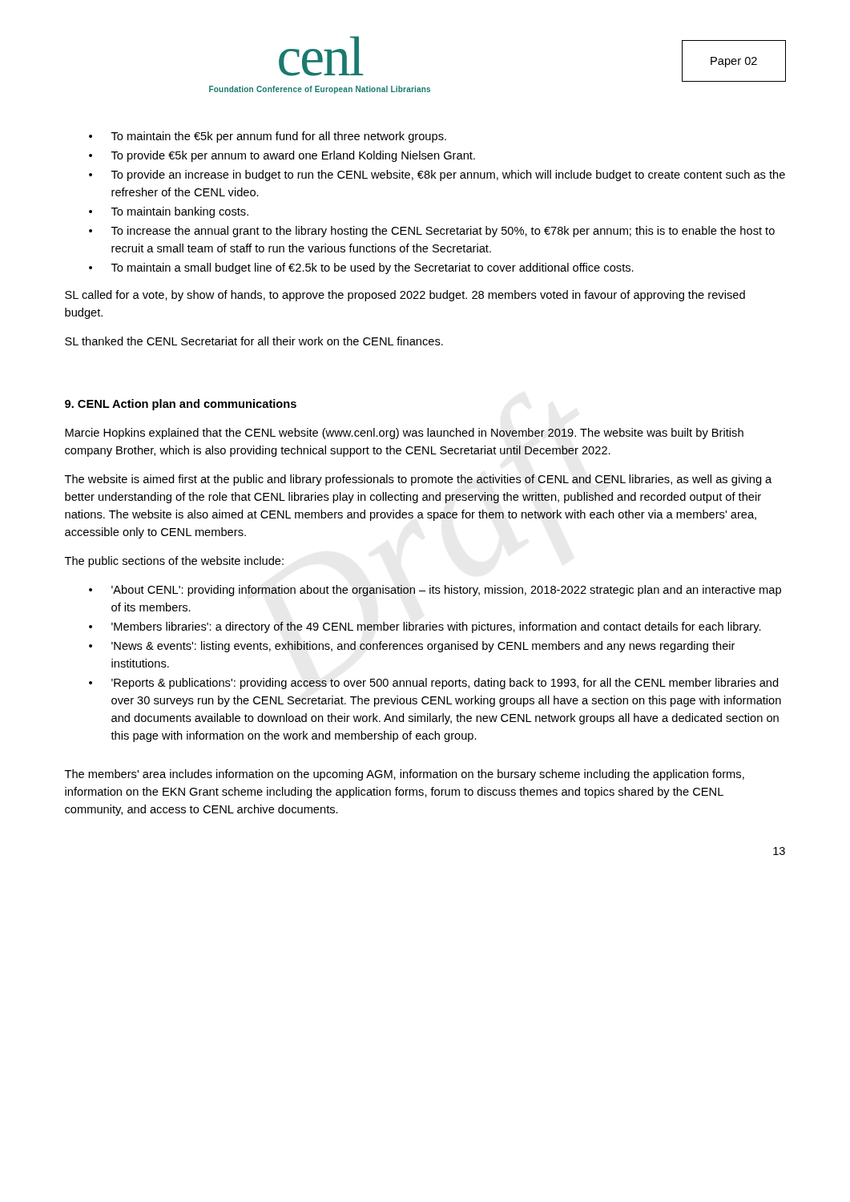Draft
cenl
Foundation Conference of European National Librarians
Paper 02
To maintain the €5k per annum fund for all three network groups.
To provide €5k per annum to award one Erland Kolding Nielsen Grant.
To provide an increase in budget to run the CENL website, €8k per annum, which will include budget to create content such as the refresher of the CENL video.
To maintain banking costs.
To increase the annual grant to the library hosting the CENL Secretariat by 50%, to €78k per annum; this is to enable the host to recruit a small team of staff to run the various functions of the Secretariat.
To maintain a small budget line of €2.5k to be used by the Secretariat to cover additional office costs.
SL called for a vote, by show of hands, to approve the proposed 2022 budget. 28 members voted in favour of approving the revised budget.
SL thanked the CENL Secretariat for all their work on the CENL finances.
9. CENL Action plan and communications
Marcie Hopkins explained that the CENL website (www.cenl.org) was launched in November 2019. The website was built by British company Brother, which is also providing technical support to the CENL Secretariat until December 2022.
The website is aimed first at the public and library professionals to promote the activities of CENL and CENL libraries, as well as giving a better understanding of the role that CENL libraries play in collecting and preserving the written, published and recorded output of their nations. The website is also aimed at CENL members and provides a space for them to network with each other via a members' area, accessible only to CENL members.
The public sections of the website include:
'About CENL': providing information about the organisation – its history, mission, 2018-2022 strategic plan and an interactive map of its members.
'Members libraries': a directory of the 49 CENL member libraries with pictures, information and contact details for each library.
'News & events': listing events, exhibitions, and conferences organised by CENL members and any news regarding their institutions.
'Reports & publications': providing access to over 500 annual reports, dating back to 1993, for all the CENL member libraries and over 30 surveys run by the CENL Secretariat. The previous CENL working groups all have a section on this page with information and documents available to download on their work. And similarly, the new CENL network groups all have a dedicated section on this page with information on the work and membership of each group.
The members' area includes information on the upcoming AGM, information on the bursary scheme including the application forms, information on the EKN Grant scheme including the application forms, forum to discuss themes and topics shared by the CENL community, and access to CENL archive documents.
13